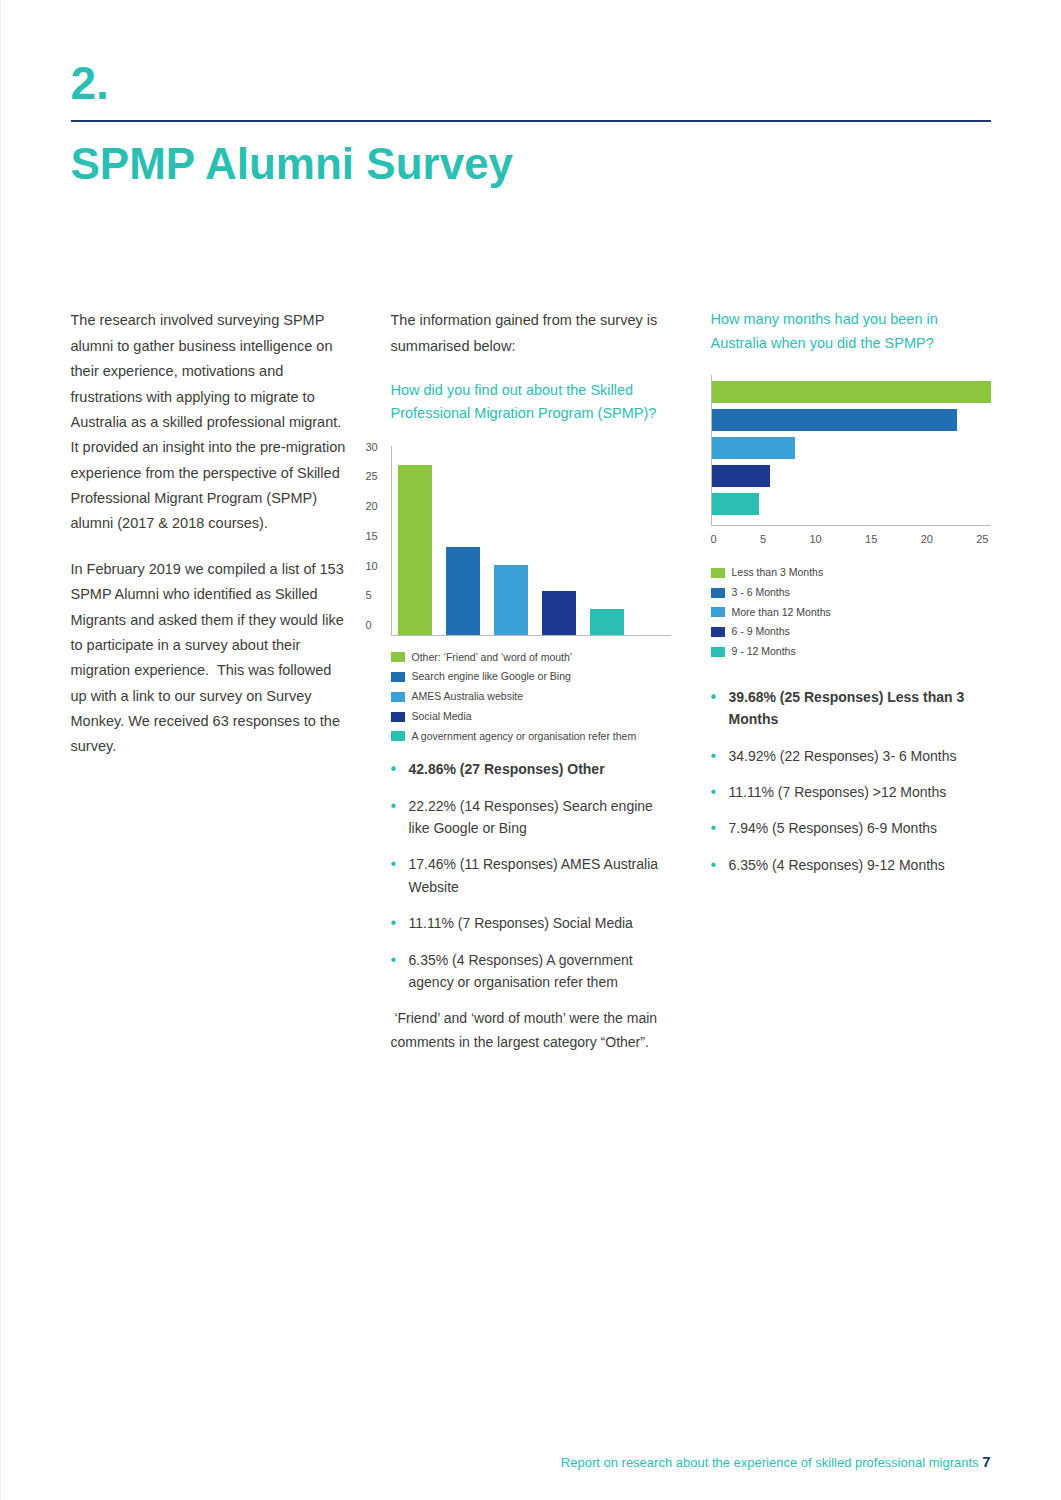2.
SPMP Alumni Survey
The research involved surveying SPMP alumni to gather business intelligence on their experience, motivations and frustrations with applying to migrate to Australia as a skilled professional migrant. It provided an insight into the pre-migration experience from the perspective of Skilled Professional Migrant Program (SPMP) alumni (2017 & 2018 courses).
In February 2019 we compiled a list of 153 SPMP Alumni who identified as Skilled Migrants and asked them if they would like to participate in a survey about their migration experience. This was followed up with a link to our survey on Survey Monkey. We received 63 responses to the survey.
The information gained from the survey is summarised below:
How did you find out about the Skilled Professional Migration Program (SPMP)?
30 25 20 15 10 5 0
Other: ‘Friend’ and ‘word of mouth’
Search engine like Google or Bing
AMES Australia website
Social Media
A government agency or organisation refer them
42.86% (27 Responses) Other
22.22% (14 Responses) Search engine like Google or Bing
17.46% (11 Responses) AMES Australia Website
11.11% (7 Responses) Social Media
6.35% (4 Responses) A government agency or organisation refer them
‘Friend’ and ‘word of mouth’ were the main comments in the largest category “Other”.
How many months had you been in Australia when you did the SPMP?
0 5 10 15 20 25
Less than 3 Months
3 - 6 Months
More than 12 Months
6 - 9 Months
9 - 12 Months
39.68% (25 Responses) Less than 3 Months
34.92% (22 Responses) 3- 6 Months
11.11% (7 Responses) >12 Months
7.94% (5 Responses) 6-9 Months
6.35% (4 Responses) 9-12 Months
Report on research about the experience of skilled professional migrants 7